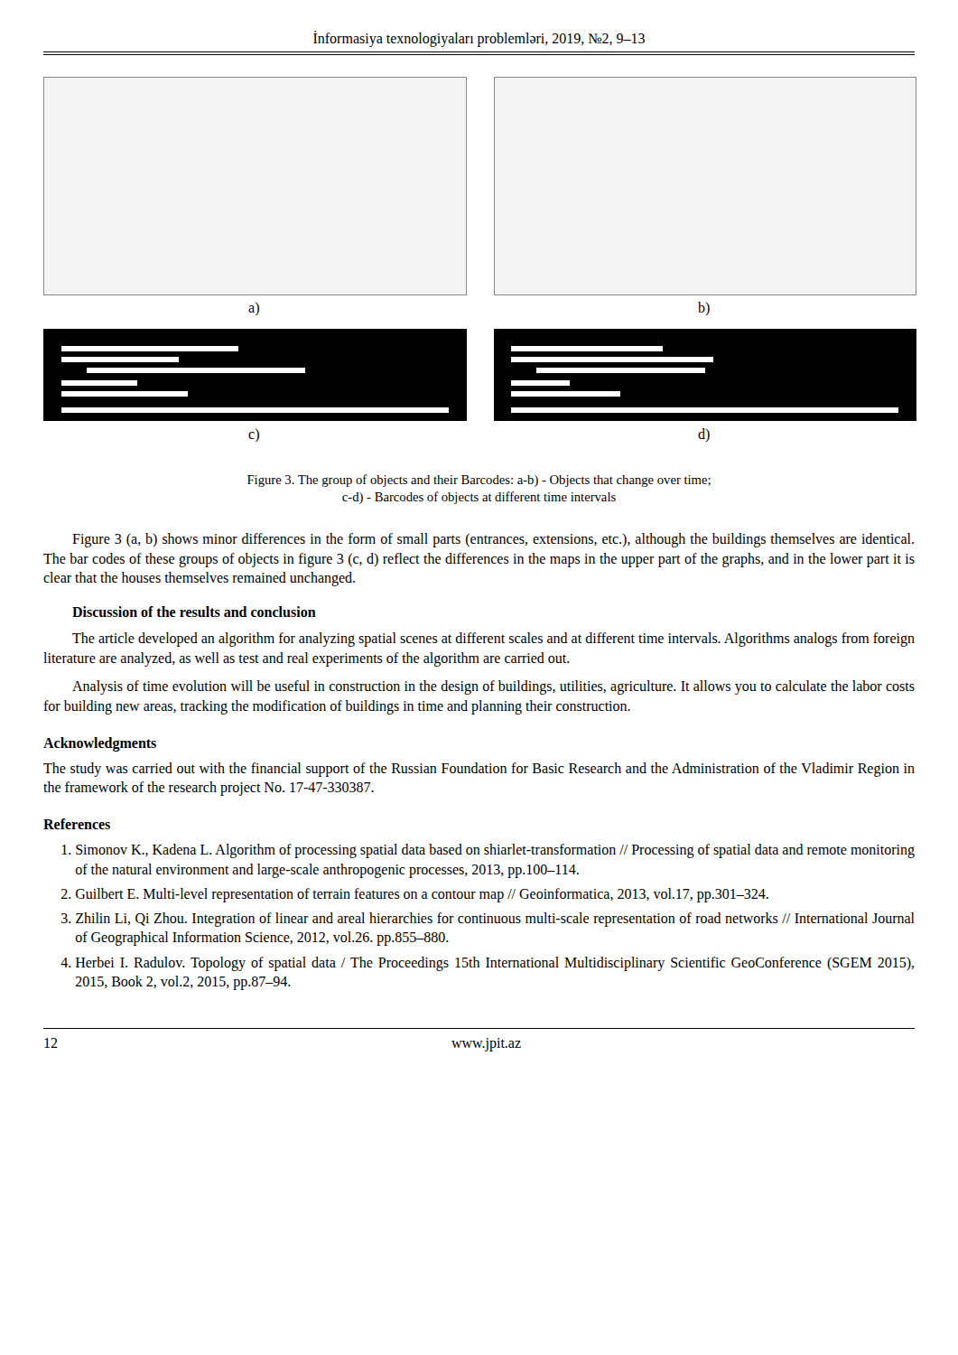İnformasiya texnologiyaları problemləri, 2019, №2, 9–13
| a) | b) |
| c) | d) |
Figure 3. The group of objects and their Barcodes: a-b) - Objects that change over time;
c-d) - Barcodes of objects at different time intervals
Figure 3 (a, b) shows minor differences in the form of small parts (entrances, extensions, etc.), although the buildings themselves are identical. The bar codes of these groups of objects in figure 3 (c, d) reflect the differences in the maps in the upper part of the graphs, and in the lower part it is clear that the houses themselves remained unchanged.
Discussion of the results and conclusion
The article developed an algorithm for analyzing spatial scenes at different scales and at different time intervals. Algorithms analogs from foreign literature are analyzed, as well as test and real experiments of the algorithm are carried out.
Analysis of time evolution will be useful in construction in the design of buildings, utilities, agriculture. It allows you to calculate the labor costs for building new areas, tracking the modification of buildings in time and planning their construction.
Acknowledgments
The study was carried out with the financial support of the Russian Foundation for Basic Research and the Administration of the Vladimir Region in the framework of the research project No. 17-47-330387.
References
Simonov K., Kadena L. Algorithm of processing spatial data based on shiarlet-transformation // Processing of spatial data and remote monitoring of the natural environment and large-scale anthropogenic processes, 2013, pp.100–114.
Guilbert E. Multi-level representation of terrain features on a contour map // Geoinformatica, 2013, vol.17, pp.301–324.
Zhilin Li, Qi Zhou. Integration of linear and areal hierarchies for continuous multi-scale representation of road networks // International Journal of Geographical Information Science, 2012, vol.26. pp.855–880.
Herbei I. Radulov. Topology of spatial data / The Proceedings 15th International Multidisciplinary Scientific GeoConference (SGEM 2015), 2015, Book 2, vol.2, 2015, pp.87–94.
12 www.jpit.az